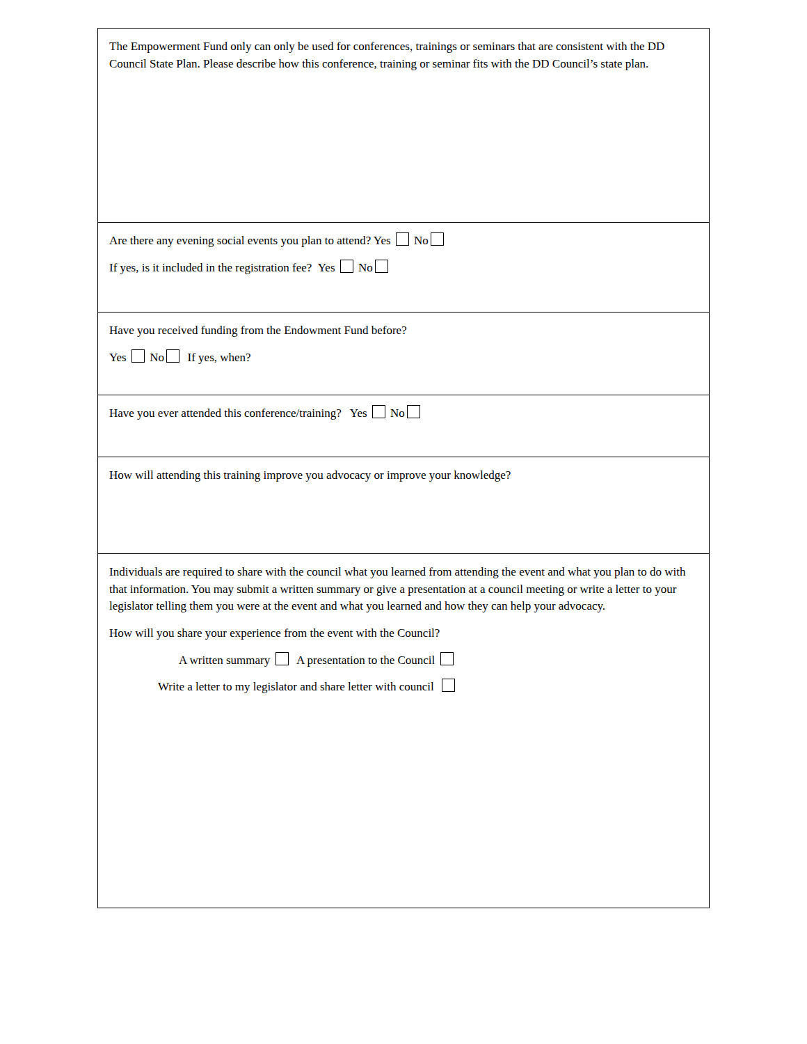| The Empowerment Fund only can only be used for conferences, trainings or seminars that are consistent with the DD Council State Plan. Please describe how this conference, training or seminar fits with the DD Council’s state plan. |
| Are there any evening social events you plan to attend? Yes No If yes, is it included in the registration fee? Yes No |
| Have you received funding from the Endowment Fund before? Yes No If yes, when? |
| Have you ever attended this conference/training? Yes No |
| How will attending this training improve you advocacy or improve your knowledge? |
| Individuals are required to share with the council what you learned from attending the event and what you plan to do with that information. You may submit a written summary or give a presentation at a council meeting or write a letter to your legislator telling them you were at the event and what you learned and how they can help your advocacy. How will you share your experience from the event with the Council? A written summary A presentation to the Council Write a letter to my legislator and share letter with council |